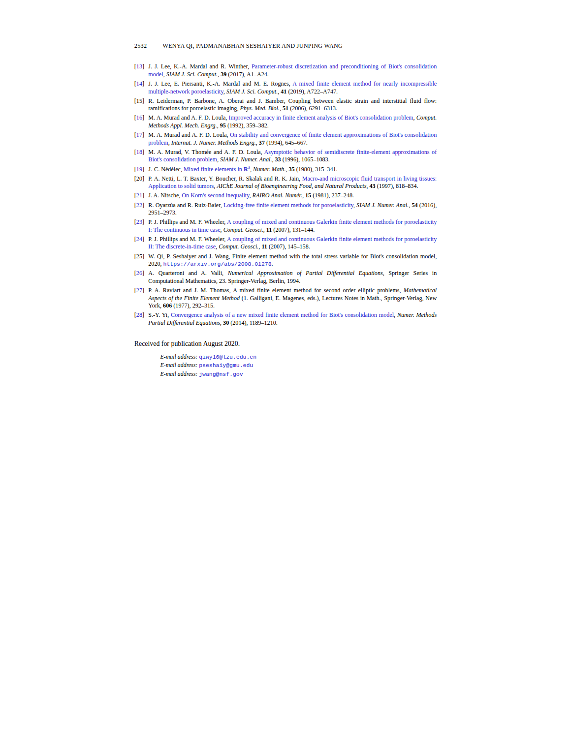2532 WENYA QI, PADMANABHAN SESHAIYER AND JUNPING WANG
[13] J. J. Lee, K.-A. Mardal and R. Winther, Parameter-robust discretization and preconditioning of Biot's consolidation model, SIAM J. Sci. Comput., 39 (2017), A1–A24.
[14] J. J. Lee, E. Piersanti, K.-A. Mardal and M. E. Rognes, A mixed finite element method for nearly incompressible multiple-network poroelasticity, SIAM J. Sci. Comput., 41 (2019), A722–A747.
[15] R. Leiderman, P. Barbone, A. Oberai and J. Bamber, Coupling between elastic strain and interstitial fluid flow: ramifications for poroelastic imaging, Phys. Med. Biol., 51 (2006), 6291–6313.
[16] M. A. Murad and A. F. D. Loula, Improved accuracy in finite element analysis of Biot's consolidation problem, Comput. Methods Appl. Mech. Engrg., 95 (1992), 359–382.
[17] M. A. Murad and A. F. D. Loula, On stability and convergence of finite element approximations of Biot's consolidation problem, Internat. J. Numer. Methods Engrg., 37 (1994), 645–667.
[18] M. A. Murad, V. Thomée and A. F. D. Loula, Asymptotic behavior of semidiscrete finite-element approximations of Biot's consolidation problem, SIAM J. Numer. Anal., 33 (1996), 1065–1083.
[19] J.-C. Nédélec, Mixed finite elements in R3, Numer. Math., 35 (1980), 315–341.
[20] P. A. Netti, L. T. Baxter, Y. Boucher, R. Skalak and R. K. Jain, Macro-and microscopic fluid transport in living tissues: Application to solid tumors, AIChE Journal of Bioengineering Food, and Natural Products, 43 (1997), 818–834.
[21] J. A. Nitsche, On Korn's second inequality, RAIRO Anal. Numér., 15 (1981), 237–248.
[22] R. Oyarzúa and R. Ruiz-Baier, Locking-free finite element methods for poroelasticity, SIAM J. Numer. Anal., 54 (2016), 2951–2973.
[23] P. J. Phillips and M. F. Wheeler, A coupling of mixed and continuous Galerkin finite element methods for poroelasticity I: The continuous in time case, Comput. Geosci., 11 (2007), 131–144.
[24] P. J. Phillips and M. F. Wheeler, A coupling of mixed and continuous Galerkin finite element methods for poroelasticity II: The discrete-in-time case, Comput. Geosci., 11 (2007), 145–158.
[25] W. Qi, P. Seshaiyer and J. Wang, Finite element method with the total stress variable for Biot's consolidation model, 2020, https://arxiv.org/abs/2008.01278.
[26] A. Quarteroni and A. Valli, Numerical Approximation of Partial Differential Equations, Springer Series in Computational Mathematics, 23. Springer-Verlag, Berlin, 1994.
[27] P.-A. Raviart and J. M. Thomas, A mixed finite element method for second order elliptic problems, Mathematical Aspects of the Finite Element Method (1. Galligani, E. Magenes, eds.), Lectures Notes in Math., Springer-Verlag, New York, 606 (1977), 292–315.
[28] S.-Y. Yi, Convergence analysis of a new mixed finite element method for Biot's consolidation model, Numer. Methods Partial Differential Equations, 30 (2014), 1189–1210.
Received for publication August 2020.
E-mail address: qiwy16@lzu.edu.cn
E-mail address: pseshaiy@gmu.edu
E-mail address: jwang@nsf.gov